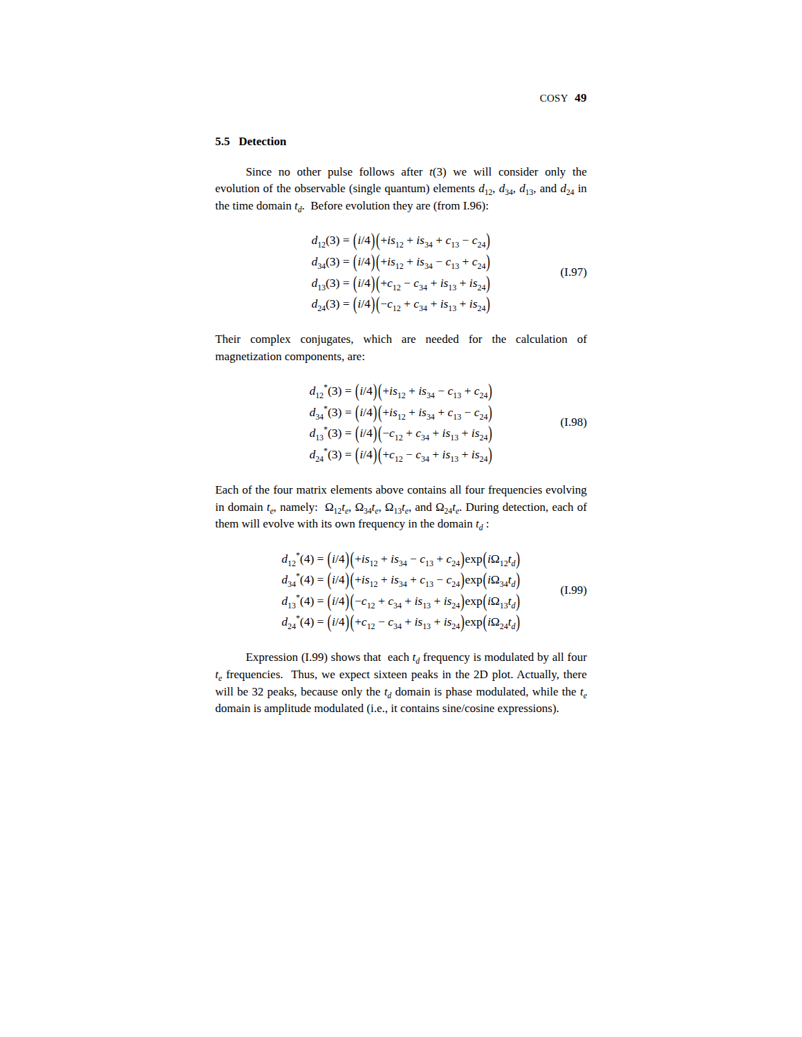COSY49
5.5 Detection
Since no other pulse follows after t(3) we will consider only the evolution of the observable (single quantum) elements d12, d34, d13, and d24 in the time domain td. Before evolution they are (from I.96):
d12(3) = (i/4)(+is12 + is34 + c13 − c24)
d34(3) = (i/4)(+is12 + is34 − c13 + c24)
d13(3) = (i/4)(+c12 − c34 + is13 + is24)
d24(3) = (i/4)(−c12 + c34 + is13 + is24)
(I.97)
Their complex conjugates, which are needed for the calculation of magnetization components, are:
d12*(3) = (i/4)(+is12 + is34 − c13 + c24)
d34*(3) = (i/4)(+is12 + is34 + c13 − c24)
d13*(3) = (i/4)(−c12 + c34 + is13 + is24)
d24*(3) = (i/4)(+c12 − c34 + is13 + is24)
(I.98)
Each of the four matrix elements above contains all four frequencies evolving in domain te, namely: Ω12te, Ω34te, Ω13te, and Ω24te. During detection, each of them will evolve with its own frequency in the domain td :
d12*(4) = (i/4)(+is12 + is34 − c13 + c24) exp(i Ω12td)
d34*(4) = (i/4)(+is12 + is34 + c13 − c24) exp(i Ω34td)
d13*(4) = (i/4)(−c12 + c34 + is13 + is24) exp(i Ω13td)
d24*(4) = (i/4)(+c12 − c34 + is13 + is24) exp(i Ω24td)
(I.99)
Expression (I.99) shows that each td frequency is modulated by all four te frequencies. Thus, we expect sixteen peaks in the 2D plot. Actually, there will be 32 peaks, because only the td domain is phase modulated, while the te domain is amplitude modulated (i.e., it contains sine/cosine expressions).